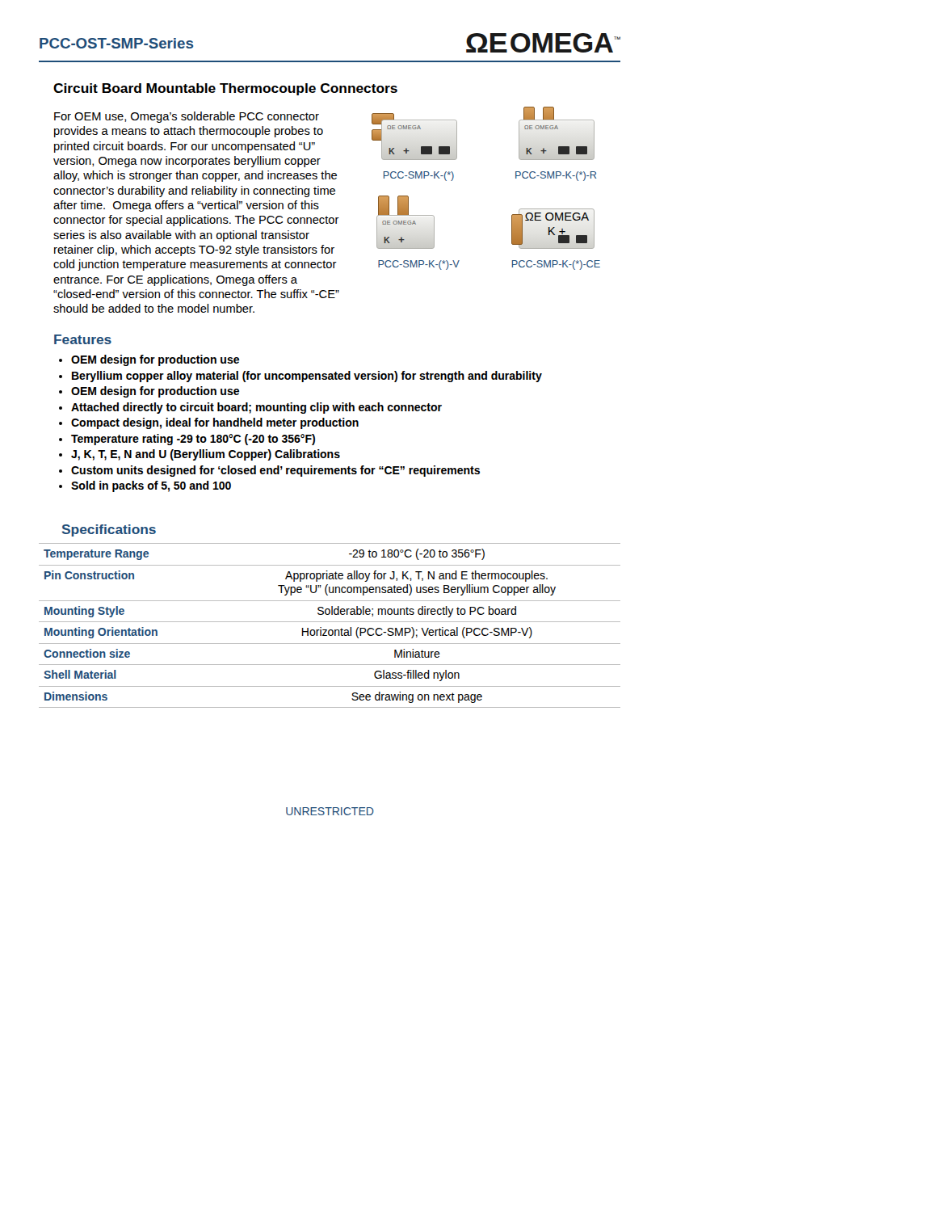PCC-OST-SMP-Series
ΩEOMEGA™
Circuit Board Mountable Thermocouple Connectors
ΩE OMEGA K +
PCC-SMP-K-(*)
ΩE OMEGA K +
PCC-SMP-K-(*)-R
ΩE OMEGA K +
PCC-SMP-K-(*)-V
ΩE OMEGA K +
PCC-SMP-K-(*)-CE
For OEM use, Omega’s solderable PCC connector provides a means to attach thermocouple probes to printed circuit boards. For our uncompensated “U” version, Omega now incorporates beryllium copper alloy, which is stronger than copper, and increases the connector’s durability and reliability in connecting time after time. Omega offers a “vertical” version of this connector for special applications. The PCC connector series is also available with an optional transistor retainer clip, which accepts TO-92 style transistors for cold junction temperature measurements at connector entrance. For CE applications, Omega offers a “closed-end” version of this connector. The suffix “-CE” should be added to the model number.
Features
OEM design for production use
Beryllium copper alloy material (for uncompensated version) for strength and durability
OEM design for production use
Attached directly to circuit board; mounting clip with each connector
Compact design, ideal for handheld meter production
Temperature rating -29 to 180°C (-20 to 356°F)
J, K, T, E, N and U (Beryllium Copper) Calibrations
Custom units designed for ‘closed end’ requirements for “CE” requirements
Sold in packs of 5, 50 and 100
Specifications
| Temperature Range | -29 to 180°C (-20 to 356°F) |
| Pin Construction | Appropriate alloy for J, K, T, N and E thermocouples. Type “U” (uncompensated) uses Beryllium Copper alloy |
| Mounting Style | Solderable; mounts directly to PC board |
| Mounting Orientation | Horizontal (PCC-SMP); Vertical (PCC-SMP-V) |
| Connection size | Miniature |
| Shell Material | Glass-filled nylon |
| Dimensions | See drawing on next page |
UNRESTRICTED